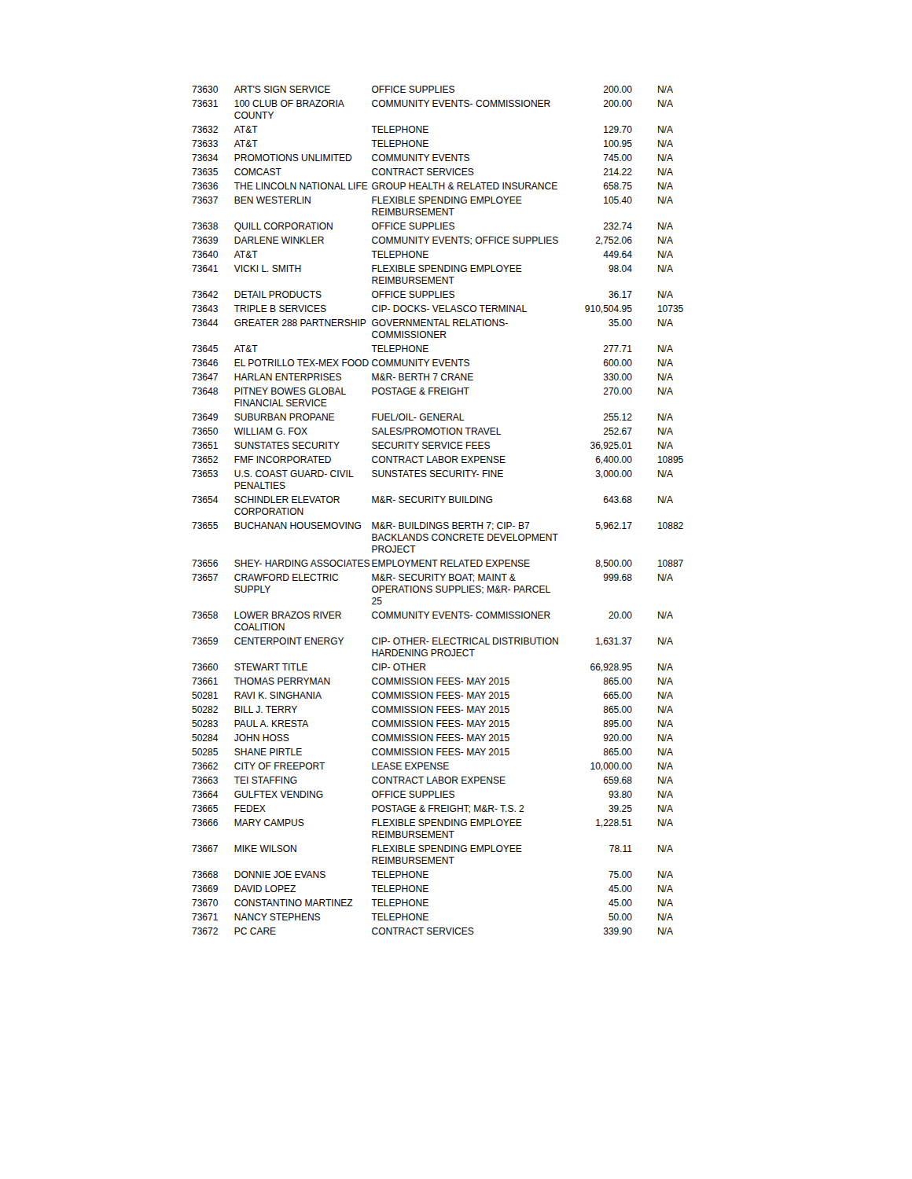| 73630 | ART'S SIGN SERVICE | OFFICE SUPPLIES | 200.00 | N/A |
| 73631 | 100 CLUB OF BRAZORIA COUNTY | COMMUNITY EVENTS- COMMISSIONER | 200.00 | N/A |
| 73632 | AT&T | TELEPHONE | 129.70 | N/A |
| 73633 | AT&T | TELEPHONE | 100.95 | N/A |
| 73634 | PROMOTIONS UNLIMITED | COMMUNITY EVENTS | 745.00 | N/A |
| 73635 | COMCAST | CONTRACT SERVICES | 214.22 | N/A |
| 73636 | THE LINCOLN NATIONAL LIFE | GROUP HEALTH & RELATED INSURANCE | 658.75 | N/A |
| 73637 | BEN WESTERLIN | FLEXIBLE SPENDING EMPLOYEE REIMBURSEMENT | 105.40 | N/A |
| 73638 | QUILL CORPORATION | OFFICE SUPPLIES | 232.74 | N/A |
| 73639 | DARLENE WINKLER | COMMUNITY EVENTS; OFFICE SUPPLIES | 2,752.06 | N/A |
| 73640 | AT&T | TELEPHONE | 449.64 | N/A |
| 73641 | VICKI L. SMITH | FLEXIBLE SPENDING EMPLOYEE REIMBURSEMENT | 98.04 | N/A |
| 73642 | DETAIL PRODUCTS | OFFICE SUPPLIES | 36.17 | N/A |
| 73643 | TRIPLE B SERVICES | CIP- DOCKS- VELASCO TERMINAL | 910,504.95 | 10735 |
| 73644 | GREATER 288 PARTNERSHIP | GOVERNMENTAL RELATIONS- COMMISSIONER | 35.00 | N/A |
| 73645 | AT&T | TELEPHONE | 277.71 | N/A |
| 73646 | EL POTRILLO TEX-MEX FOOD | COMMUNITY EVENTS | 600.00 | N/A |
| 73647 | HARLAN ENTERPRISES | M&R- BERTH 7 CRANE | 330.00 | N/A |
| 73648 | PITNEY BOWES GLOBAL FINANCIAL SERVICE | POSTAGE & FREIGHT | 270.00 | N/A |
| 73649 | SUBURBAN PROPANE | FUEL/OIL- GENERAL | 255.12 | N/A |
| 73650 | WILLIAM G. FOX | SALES/PROMOTION TRAVEL | 252.67 | N/A |
| 73651 | SUNSTATES SECURITY | SECURITY SERVICE FEES | 36,925.01 | N/A |
| 73652 | FMF INCORPORATED | CONTRACT LABOR EXPENSE | 6,400.00 | 10895 |
| 73653 | U.S. COAST GUARD- CIVIL PENALTIES | SUNSTATES SECURITY- FINE | 3,000.00 | N/A |
| 73654 | SCHINDLER ELEVATOR CORPORATION | M&R- SECURITY BUILDING | 643.68 | N/A |
| 73655 | BUCHANAN HOUSEMOVING | M&R- BUILDINGS BERTH 7; CIP- B7 BACKLANDS CONCRETE DEVELOPMENT PROJECT | 5,962.17 | 10882 |
| 73656 | SHEY- HARDING ASSOCIATES | EMPLOYMENT RELATED EXPENSE | 8,500.00 | 10887 |
| 73657 | CRAWFORD ELECTRIC SUPPLY | M&R- SECURITY BOAT; MAINT & OPERATIONS SUPPLIES; M&R- PARCEL 25 | 999.68 | N/A |
| 73658 | LOWER BRAZOS RIVER COALITION | COMMUNITY EVENTS- COMMISSIONER | 20.00 | N/A |
| 73659 | CENTERPOINT ENERGY | CIP- OTHER- ELECTRICAL DISTRIBUTION HARDENING PROJECT | 1,631.37 | N/A |
| 73660 | STEWART TITLE | CIP- OTHER | 66,928.95 | N/A |
| 73661 | THOMAS PERRYMAN | COMMISSION FEES- MAY 2015 | 865.00 | N/A |
| 50281 | RAVI K. SINGHANIA | COMMISSION FEES- MAY 2015 | 665.00 | N/A |
| 50282 | BILL J. TERRY | COMMISSION FEES- MAY 2015 | 865.00 | N/A |
| 50283 | PAUL A. KRESTA | COMMISSION FEES- MAY 2015 | 895.00 | N/A |
| 50284 | JOHN HOSS | COMMISSION FEES- MAY 2015 | 920.00 | N/A |
| 50285 | SHANE PIRTLE | COMMISSION FEES- MAY 2015 | 865.00 | N/A |
| 73662 | CITY OF FREEPORT | LEASE EXPENSE | 10,000.00 | N/A |
| 73663 | TEI STAFFING | CONTRACT LABOR EXPENSE | 659.68 | N/A |
| 73664 | GULFTEX VENDING | OFFICE SUPPLIES | 93.80 | N/A |
| 73665 | FEDEX | POSTAGE & FREIGHT; M&R- T.S. 2 | 39.25 | N/A |
| 73666 | MARY CAMPUS | FLEXIBLE SPENDING EMPLOYEE REIMBURSEMENT | 1,228.51 | N/A |
| 73667 | MIKE WILSON | FLEXIBLE SPENDING EMPLOYEE REIMBURSEMENT | 78.11 | N/A |
| 73668 | DONNIE JOE EVANS | TELEPHONE | 75.00 | N/A |
| 73669 | DAVID LOPEZ | TELEPHONE | 45.00 | N/A |
| 73670 | CONSTANTINO MARTINEZ | TELEPHONE | 45.00 | N/A |
| 73671 | NANCY STEPHENS | TELEPHONE | 50.00 | N/A |
| 73672 | PC CARE | CONTRACT SERVICES | 339.90 | N/A |